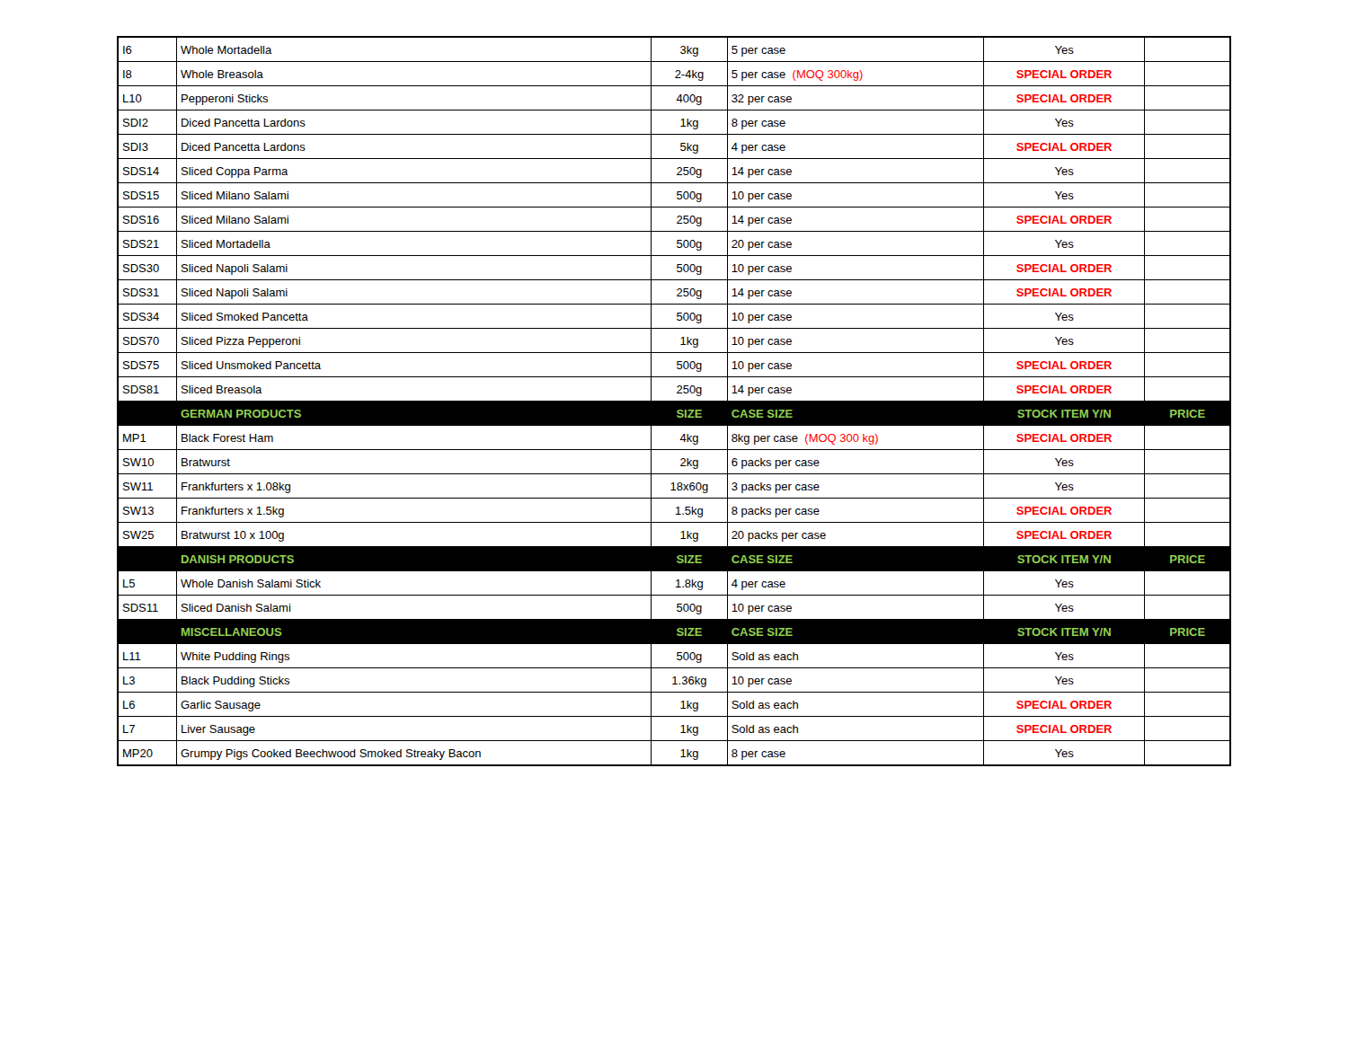| I6 | Whole Mortadella | 3kg | 5 per case | Yes | |
| I8 | Whole Breasola | 2-4kg | 5 per case (MOQ 300kg) | SPECIAL ORDER | |
| L10 | Pepperoni Sticks | 400g | 32 per case | SPECIAL ORDER | |
| SDI2 | Diced Pancetta Lardons | 1kg | 8 per case | Yes | |
| SDI3 | Diced Pancetta Lardons | 5kg | 4 per case | SPECIAL ORDER | |
| SDS14 | Sliced Coppa Parma | 250g | 14 per case | Yes | |
| SDS15 | Sliced Milano Salami | 500g | 10 per case | Yes | |
| SDS16 | Sliced Milano Salami | 250g | 14 per case | SPECIAL ORDER | |
| SDS21 | Sliced Mortadella | 500g | 20 per case | Yes | |
| SDS30 | Sliced Napoli Salami | 500g | 10 per case | SPECIAL ORDER | |
| SDS31 | Sliced Napoli Salami | 250g | 14 per case | SPECIAL ORDER | |
| SDS34 | Sliced Smoked Pancetta | 500g | 10 per case | Yes | |
| SDS70 | Sliced Pizza Pepperoni | 1kg | 10 per case | Yes | |
| SDS75 | Sliced Unsmoked Pancetta | 500g | 10 per case | SPECIAL ORDER | |
| SDS81 | Sliced Breasola | 250g | 14 per case | SPECIAL ORDER | |
| | GERMAN PRODUCTS | SIZE | CASE SIZE | STOCK ITEM Y/N | PRICE |
| MP1 | Black Forest Ham | 4kg | 8kg per case (MOQ 300 kg) | SPECIAL ORDER | |
| SW10 | Bratwurst | 2kg | 6 packs per case | Yes | |
| SW11 | Frankfurters x 1.08kg | 18x60g | 3 packs per case | Yes | |
| SW13 | Frankfurters x 1.5kg | 1.5kg | 8 packs per case | SPECIAL ORDER | |
| SW25 | Bratwurst 10 x 100g | 1kg | 20 packs per case | SPECIAL ORDER | |
| | DANISH PRODUCTS | SIZE | CASE SIZE | STOCK ITEM Y/N | PRICE |
| L5 | Whole Danish Salami Stick | 1.8kg | 4 per case | Yes | |
| SDS11 | Sliced Danish Salami | 500g | 10 per case | Yes | |
| | MISCELLANEOUS | SIZE | CASE SIZE | STOCK ITEM Y/N | PRICE |
| L11 | White Pudding Rings | 500g | Sold as each | Yes | |
| L3 | Black Pudding Sticks | 1.36kg | 10 per case | Yes | |
| L6 | Garlic Sausage | 1kg | Sold as each | SPECIAL ORDER | |
| L7 | Liver Sausage | 1kg | Sold as each | SPECIAL ORDER | |
| MP20 | Grumpy Pigs Cooked Beechwood Smoked Streaky Bacon | 1kg | 8 per case | Yes | |